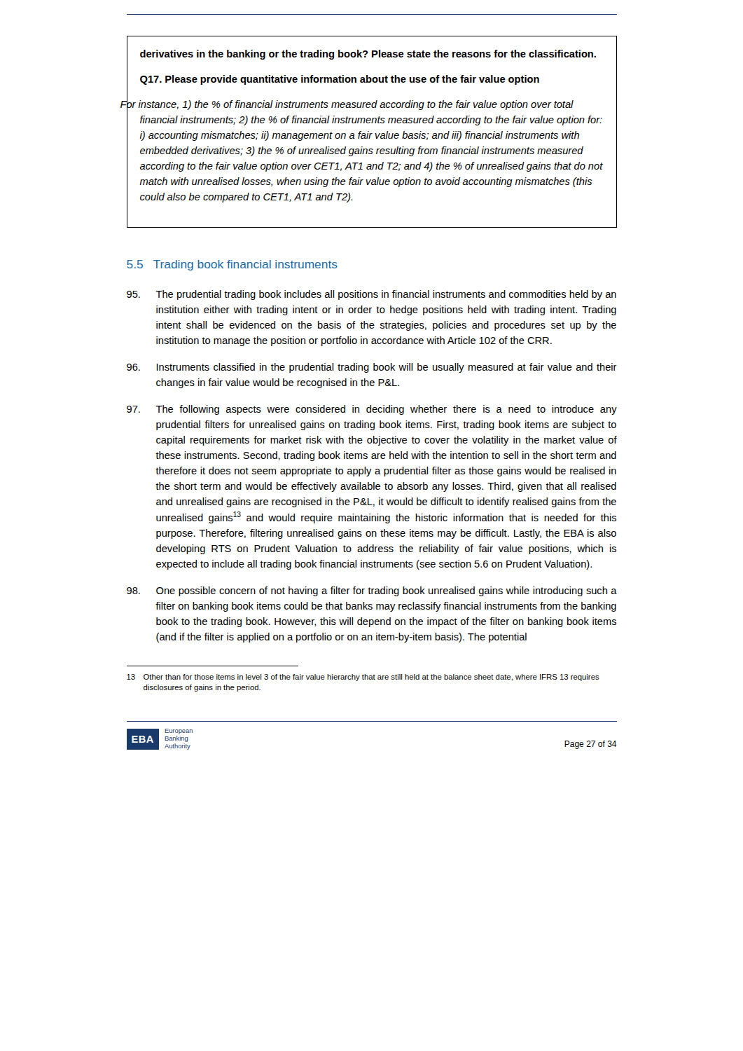derivatives in the banking or the trading book? Please state the reasons for the classification.
Q17. Please provide quantitative information about the use of the fair value option
For instance, 1) the % of financial instruments measured according to the fair value option over total financial instruments; 2) the % of financial instruments measured according to the fair value option for: i) accounting mismatches; ii) management on a fair value basis; and iii) financial instruments with embedded derivatives; 3) the % of unrealised gains resulting from financial instruments measured according to the fair value option over CET1, AT1 and T2; and 4) the % of unrealised gains that do not match with unrealised losses, when using the fair value option to avoid accounting mismatches (this could also be compared to CET1, AT1 and T2).
5.5 Trading book financial instruments
95. The prudential trading book includes all positions in financial instruments and commodities held by an institution either with trading intent or in order to hedge positions held with trading intent. Trading intent shall be evidenced on the basis of the strategies, policies and procedures set up by the institution to manage the position or portfolio in accordance with Article 102 of the CRR.
96. Instruments classified in the prudential trading book will be usually measured at fair value and their changes in fair value would be recognised in the P&L.
97. The following aspects were considered in deciding whether there is a need to introduce any prudential filters for unrealised gains on trading book items. First, trading book items are subject to capital requirements for market risk with the objective to cover the volatility in the market value of these instruments. Second, trading book items are held with the intention to sell in the short term and therefore it does not seem appropriate to apply a prudential filter as those gains would be realised in the short term and would be effectively available to absorb any losses. Third, given that all realised and unrealised gains are recognised in the P&L, it would be difficult to identify realised gains from the unrealised gains13 and would require maintaining the historic information that is needed for this purpose. Therefore, filtering unrealised gains on these items may be difficult. Lastly, the EBA is also developing RTS on Prudent Valuation to address the reliability of fair value positions, which is expected to include all trading book financial instruments (see section 5.6 on Prudent Valuation).
98. One possible concern of not having a filter for trading book unrealised gains while introducing such a filter on banking book items could be that banks may reclassify financial instruments from the banking book to the trading book. However, this will depend on the impact of the filter on banking book items (and if the filter is applied on a portfolio or on an item-by-item basis). The potential
13 Other than for those items in level 3 of the fair value hierarchy that are still held at the balance sheet date, where IFRS 13 requires disclosures of gains in the period.
EBA European
Banking
Authority
Page 27 of 34